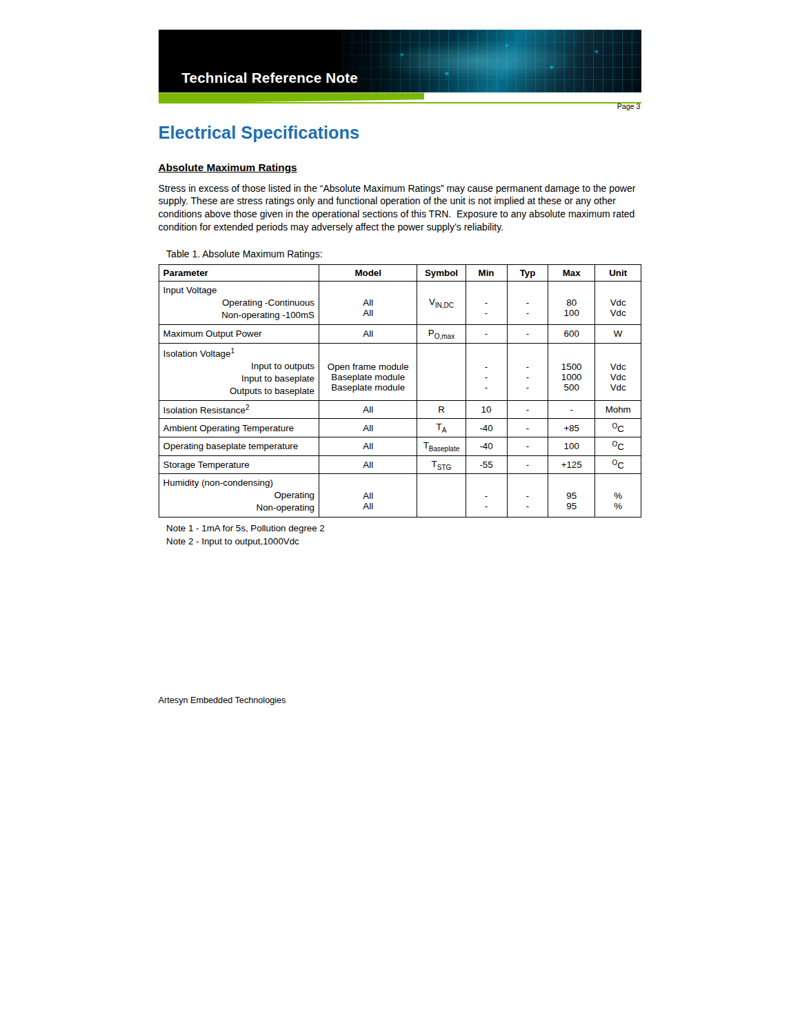Technical Reference Note
Rev.11.19.15_#1.6
AGF600-48S50P
Page 3
Electrical Specifications
Absolute Maximum Ratings
Stress in excess of those listed in the “Absolute Maximum Ratings” may cause permanent damage to the power supply. These are stress ratings only and functional operation of the unit is not implied at these or any other conditions above those given in the operational sections of this TRN. Exposure to any absolute maximum rated condition for extended periods may adversely affect the power supply’s reliability.
Table 1. Absolute Maximum Ratings:
| Parameter | Model | Symbol | Min | Typ | Max | Unit |
| --- | --- | --- | --- | --- | --- | --- |
| Input Voltage Operating -Continuous Non-operating -100mS | All All | V IN,DC | - - | - - | 80 100 | Vdc Vdc |
| Maximum Output Power | All | P O,max | - | - | 600 | W |
| Isolation Voltage 1 Input to outputs Input to baseplate Outputs to baseplate | Open frame module Baseplate module Baseplate module | | - - - | - - - | 1500 1000 500 | Vdc Vdc Vdc |
| Isolation Resistance 2 | All | R | 10 | - | - | Mohm |
| Ambient Operating Temperature | All | T A | -40 | - | +85 | O C |
| Operating baseplate temperature | All | T Baseplate | -40 | - | 100 | O C |
| Storage Temperature | All | T STG | -55 | - | +125 | O C |
| Humidity (non-condensing) Operating Non-operating | All All | | - - | - - | 95 95 | % % |
Note 1 - 1mA for 5s, Pollution degree 2
Note 2 - Input to output,1000Vdc
Artesyn Embedded Technologies